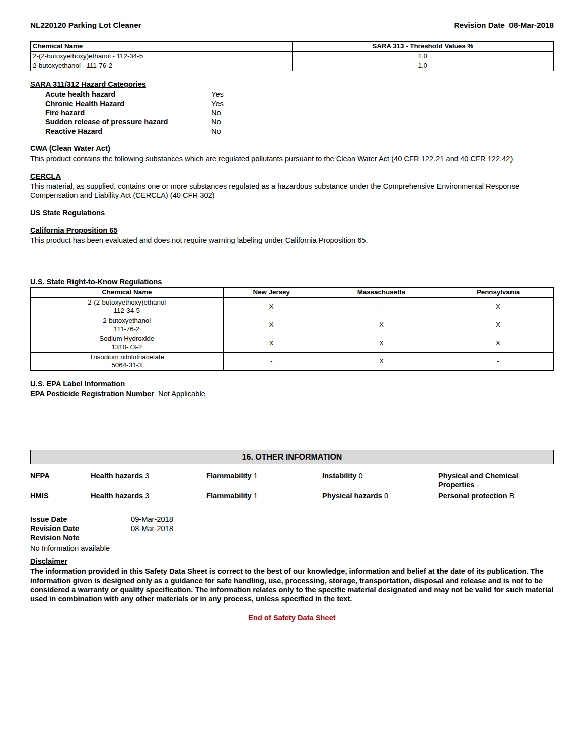NL220120 Parking Lot Cleaner
Revision Date 08-Mar-2018
| Chemical Name | SARA 313 - Threshold Values % |
| --- | --- |
| 2-(2-butoxyethoxy)ethanol - 112-34-5 | 1.0 |
| 2-butoxyethanol - 111-76-2 | 1.0 |
SARA 311/312 Hazard Categories
Acute health hazard Yes
Chronic Health Hazard Yes
Fire hazard No
Sudden release of pressure hazard No
Reactive Hazard No
CWA (Clean Water Act)
This product contains the following substances which are regulated pollutants pursuant to the Clean Water Act (40 CFR 122.21 and 40 CFR 122.42)
CERCLA
This material, as supplied, contains one or more substances regulated as a hazardous substance under the Comprehensive Environmental Response Compensation and Liability Act (CERCLA) (40 CFR 302)
US State Regulations
California Proposition 65
This product has been evaluated and does not require warning labeling under California Proposition 65.
U.S. State Right-to-Know Regulations
| Chemical Name | New Jersey | Massachusetts | Pennsylvania |
| --- | --- | --- | --- |
| 2-(2-butoxyethoxy)ethanol 112-34-5 | X | - | X |
| 2-butoxyethanol 111-76-2 | X | X | X |
| Sodium Hydroxide 1310-73-2 | X | X | X |
| Trisodium nitrilotriacetate 5064-31-3 | - | X | - |
U.S. EPA Label Information
EPA Pesticide Registration Number Not Applicable
16. OTHER INFORMATION
NFPA
Health hazards 3
Flammability 1
Instability 0
Physical and Chemical Properties -
HMIS
Health hazards 3
Flammability 1
Physical hazards 0
Personal protection B
Issue Date 09-Mar-2018
Revision Date 08-Mar-2018
Revision Note
No Information available
Disclaimer
The information provided in this Safety Data Sheet is correct to the best of our knowledge, information and belief at the date of its publication. The information given is designed only as a guidance for safe handling, use, processing, storage, transportation, disposal and release and is not to be considered a warranty or quality specification. The information relates only to the specific material designated and may not be valid for such material used in combination with any other materials or in any process, unless specified in the text.
End of Safety Data Sheet